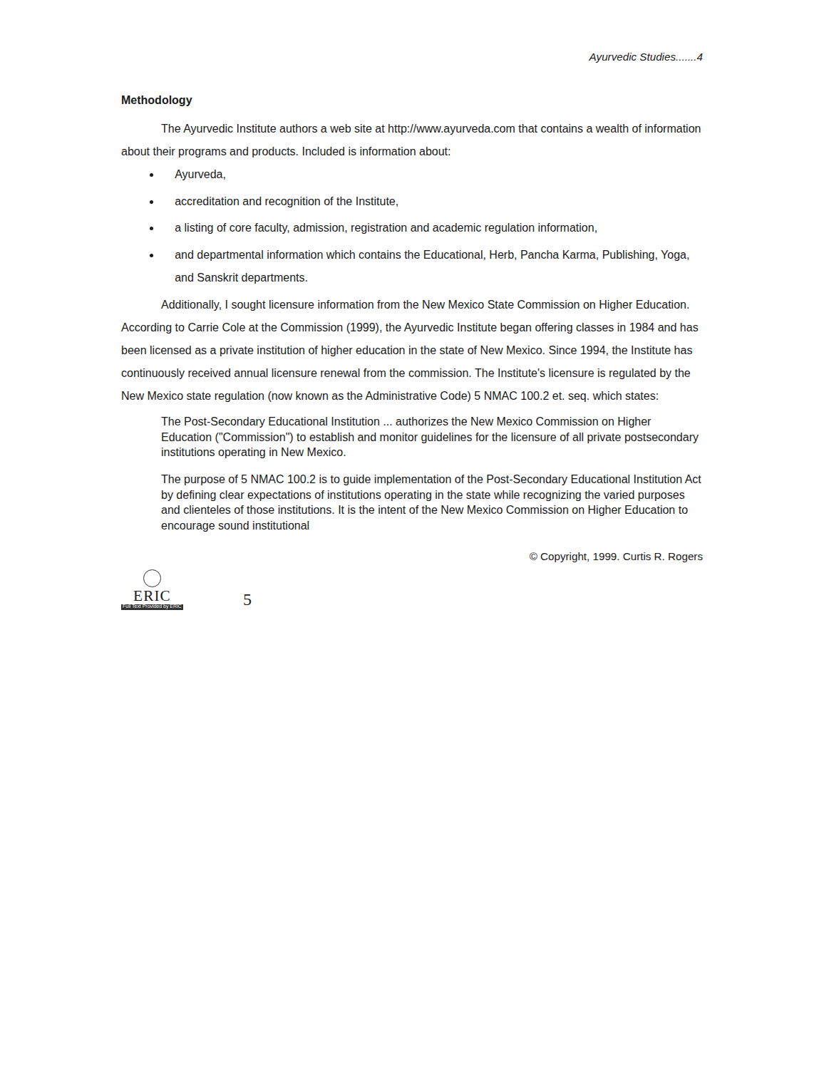Ayurvedic Studies.......4
Methodology
The Ayurvedic Institute authors a web site at http://www.ayurveda.com that contains a wealth of information about their programs and products. Included is information about:
Ayurveda,
accreditation and recognition of the Institute,
a listing of core faculty, admission, registration and academic regulation information,
and departmental information which contains the Educational, Herb, Pancha Karma, Publishing, Yoga, and Sanskrit departments.
Additionally, I sought licensure information from the New Mexico State Commission on Higher Education. According to Carrie Cole at the Commission (1999), the Ayurvedic Institute began offering classes in 1984 and has been licensed as a private institution of higher education in the state of New Mexico. Since 1994, the Institute has continuously received annual licensure renewal from the commission. The Institute's licensure is regulated by the New Mexico state regulation (now known as the Administrative Code) 5 NMAC 100.2 et. seq. which states:
The Post-Secondary Educational Institution ... authorizes the New Mexico Commission on Higher Education ("Commission") to establish and monitor guidelines for the licensure of all private postsecondary institutions operating in New Mexico.
The purpose of 5 NMAC 100.2 is to guide implementation of the Post-Secondary Educational Institution Act by defining clear expectations of institutions operating in the state while recognizing the varied purposes and clienteles of those institutions. It is the intent of the New Mexico Commission on Higher Education to encourage sound institutional
© Copyright, 1999. Curtis R. Rogers
ERIC Full Text Provided by ERIC
5